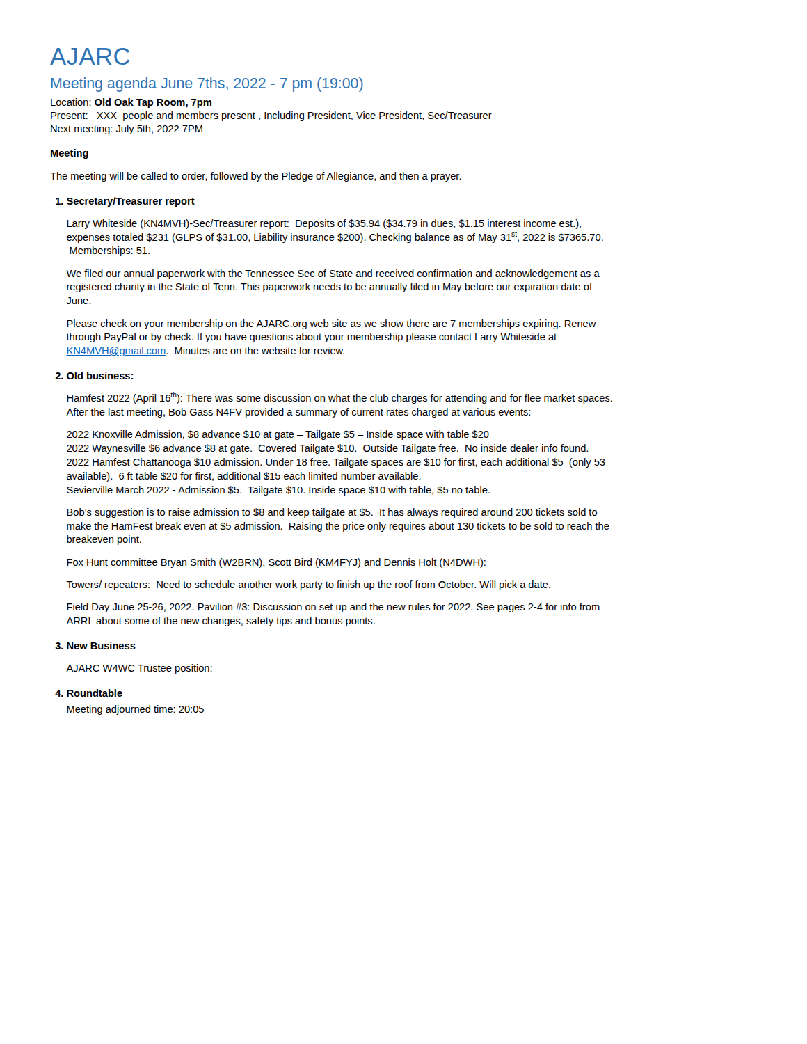AJARC
Meeting agenda June 7ths, 2022 - 7 pm (19:00)
Location: Old Oak Tap Room, 7pm
Present: XXX people and members present , Including President, Vice President, Sec/Treasurer
Next meeting: July 5th, 2022 7PM
Meeting
The meeting will be called to order, followed by the Pledge of Allegiance, and then a prayer.
Secretary/Treasurer report
Larry Whiteside (KN4MVH)-Sec/Treasurer report: Deposits of $35.94 ($34.79 in dues, $1.15 interest income est.), expenses totaled $231 (GLPS of $31.00, Liability insurance $200). Checking balance as of May 31st, 2022 is $7365.70. Memberships: 51.
We filed our annual paperwork with the Tennessee Sec of State and received confirmation and acknowledgement as a registered charity in the State of Tenn. This paperwork needs to be annually filed in May before our expiration date of June.
Please check on your membership on the AJARC.org web site as we show there are 7 memberships expiring. Renew through PayPal or by check. If you have questions about your membership please contact Larry Whiteside at KN4MVH@gmail.com. Minutes are on the website for review.
Old business:
Hamfest 2022 (April 16th): There was some discussion on what the club charges for attending and for flee market spaces. After the last meeting, Bob Gass N4FV provided a summary of current rates charged at various events:
2022 Knoxville Admission, $8 advance $10 at gate – Tailgate $5 – Inside space with table $20
2022 Waynesville $6 advance $8 at gate. Covered Tailgate $10. Outside Tailgate free. No inside dealer info found.
2022 Hamfest Chattanooga $10 admission. Under 18 free. Tailgate spaces are $10 for first, each additional $5 (only 53 available). 6 ft table $20 for first, additional $15 each limited number available.
Sevierville March 2022 - Admission $5. Tailgate $10. Inside space $10 with table, $5 no table.
Bob’s suggestion is to raise admission to $8 and keep tailgate at $5. It has always required around 200 tickets sold to make the HamFest break even at $5 admission. Raising the price only requires about 130 tickets to be sold to reach the breakeven point.
Fox Hunt committee Bryan Smith (W2BRN), Scott Bird (KM4FYJ) and Dennis Holt (N4DWH):
Towers/ repeaters: Need to schedule another work party to finish up the roof from October. Will pick a date.
Field Day June 25-26, 2022. Pavilion #3: Discussion on set up and the new rules for 2022. See pages 2-4 for info from ARRL about some of the new changes, safety tips and bonus points.
New Business
AJARC W4WC Trustee position:
Roundtable
Meeting adjourned time: 20:05